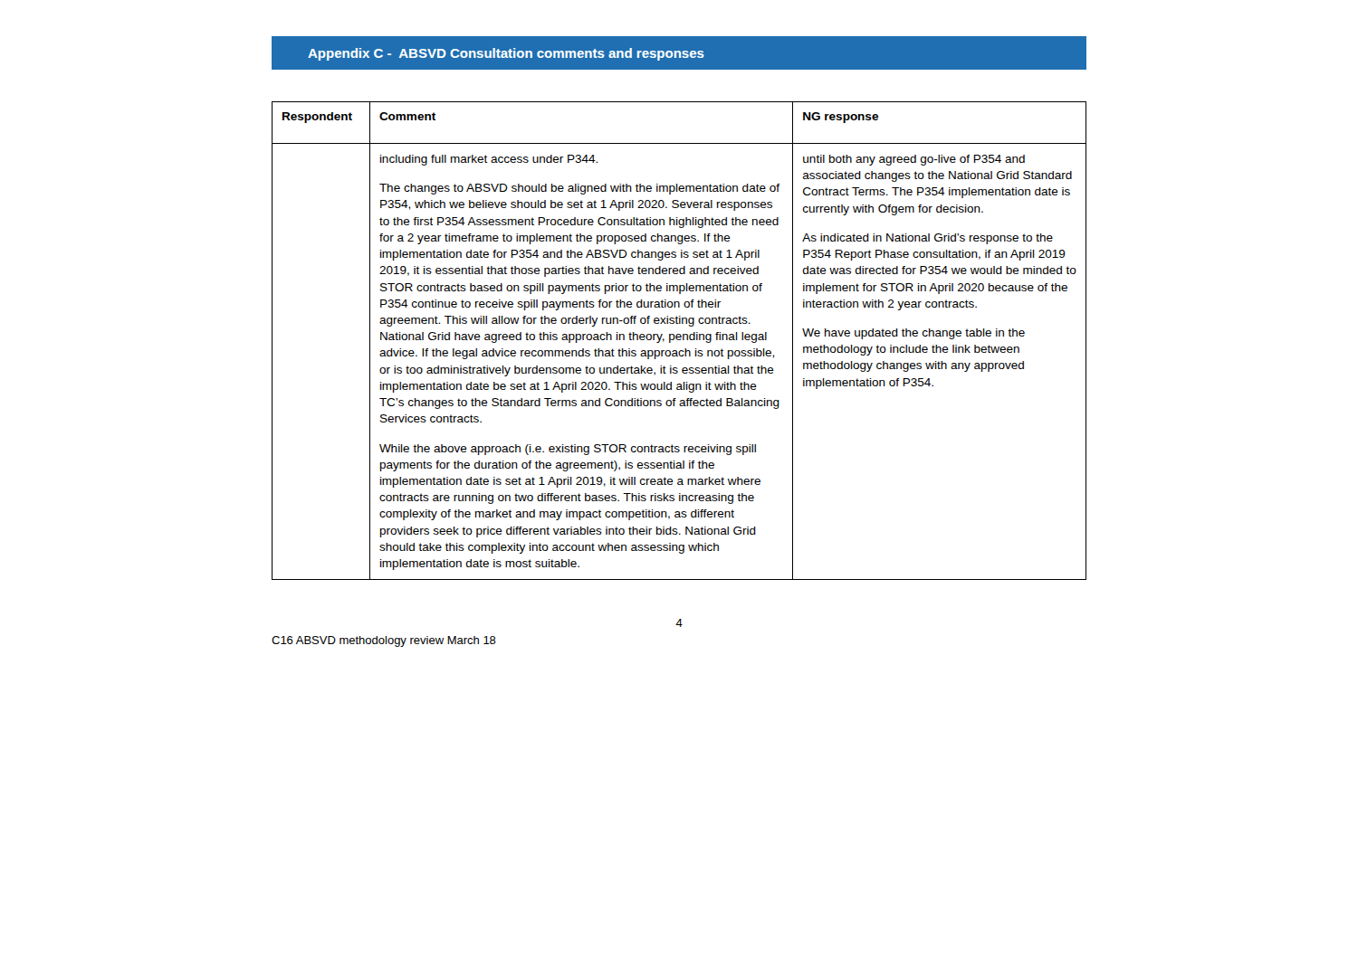Appendix C - ABSVD Consultation comments and responses
| Respondent | Comment | NG response |
| --- | --- | --- |
| | including full market access under P344. The changes to ABSVD should be aligned with the implementation date of P354, which we believe should be set at 1 April 2020. Several responses to the first P354 Assessment Procedure Consultation highlighted the need for a 2 year timeframe to implement the proposed changes. If the implementation date for P354 and the ABSVD changes is set at 1 April 2019, it is essential that those parties that have tendered and received STOR contracts based on spill payments prior to the implementation of P354 continue to receive spill payments for the duration of their agreement. This will allow for the orderly run-off of existing contracts. National Grid have agreed to this approach in theory, pending final legal advice. If the legal advice recommends that this approach is not possible, or is too administratively burdensome to undertake, it is essential that the implementation date be set at 1 April 2020. This would align it with the TC’s changes to the Standard Terms and Conditions of affected Balancing Services contracts. While the above approach (i.e. existing STOR contracts receiving spill payments for the duration of the agreement), is essential if the implementation date is set at 1 April 2019, it will create a market where contracts are running on two different bases. This risks increasing the complexity of the market and may impact competition, as different providers seek to price different variables into their bids. National Grid should take this complexity into account when assessing which implementation date is most suitable. | until both any agreed go-live of P354 and associated changes to the National Grid Standard Contract Terms. The P354 implementation date is currently with Ofgem for decision. As indicated in National Grid’s response to the P354 Report Phase consultation, if an April 2019 date was directed for P354 we would be minded to implement for STOR in April 2020 because of the interaction with 2 year contracts. We have updated the change table in the methodology to include the link between methodology changes with any approved implementation of P354. |
4
C16 ABSVD methodology review March 18